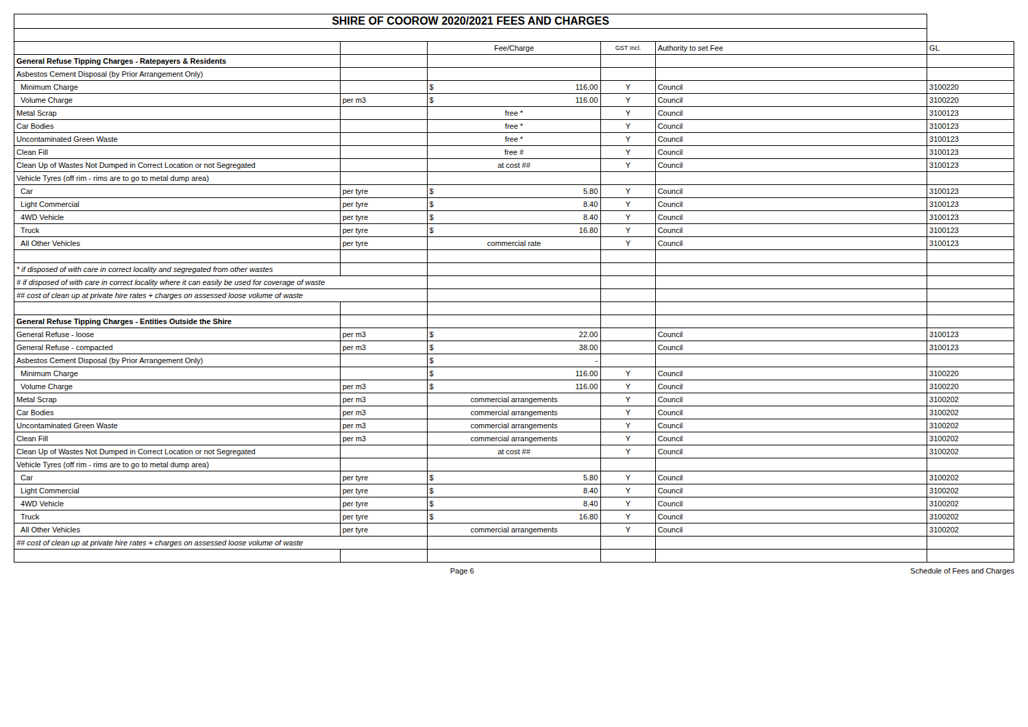| SHIRE OF COOROW 2020/2021 FEES AND CHARGES | |
| | | Fee/Charge | GST Incl. | Authority to set Fee | GL |
| General Refuse Tipping Charges - Ratepayers & Residents | | | | | |
| Asbestos Cement Disposal (by Prior Arrangement Only) | | | | | |
| Minimum Charge | | $ 116.00 | Y | Council | 3100220 |
| Volume Charge | per m3 | $ 116.00 | Y | Council | 3100220 |
| Metal Scrap | | free * | Y | Council | 3100123 |
| Car Bodies | | free * | Y | Council | 3100123 |
| Uncontaminated Green Waste | | free * | Y | Council | 3100123 |
| Clean Fill | | free # | Y | Council | 3100123 |
| Clean Up of Wastes Not Dumped in Correct Location or not Segregated | | at cost ## | Y | Council | 3100123 |
| Vehicle Tyres (off rim - rims are to go to metal dump area) | | | | | |
| Car | per tyre | $ 5.80 | Y | Council | 3100123 |
| Light Commercial | per tyre | $ 8.40 | Y | Council | 3100123 |
| 4WD Vehicle | per tyre | $ 8.40 | Y | Council | 3100123 |
| Truck | per tyre | $ 16.80 | Y | Council | 3100123 |
| All Other Vehicles | per tyre | commercial rate | Y | Council | 3100123 |
| * if disposed of with care in correct locality and segregated from other wastes | | | | | |
| # if disposed of with care in correct locality where it can easily be used for coverage of waste | | | | |
| ## cost of clean up at private hire rates + charges on assessed loose volume of waste | | | | |
| General Refuse Tipping Charges - Entities Outside the Shire | | | | | |
| General Refuse - loose | per m3 | $ 22.00 | | Council | 3100123 |
| General Refuse - compacted | per m3 | $ 38.00 | | Council | 3100123 |
| Asbestos Cement Disposal (by Prior Arrangement Only) | | $ - | | | |
| Minimum Charge | | $ 116.00 | Y | Council | 3100220 |
| Volume Charge | per m3 | $ 116.00 | Y | Council | 3100220 |
| Metal Scrap | per m3 | commercial arrangements | Y | Council | 3100202 |
| Car Bodies | per m3 | commercial arrangements | Y | Council | 3100202 |
| Uncontaminated Green Waste | per m3 | commercial arrangements | Y | Council | 3100202 |
| Clean Fill | per m3 | commercial arrangements | Y | Council | 3100202 |
| Clean Up of Wastes Not Dumped in Correct Location or not Segregated | | at cost ## | Y | Council | 3100202 |
| Vehicle Tyres (off rim - rims are to go to metal dump area) | | | | | |
| Car | per tyre | $ 5.80 | Y | Council | 3100202 |
| Light Commercial | per tyre | $ 8.40 | Y | Council | 3100202 |
| 4WD Vehicle | per tyre | $ 8.40 | Y | Council | 3100202 |
| Truck | per tyre | $ 16.80 | Y | Council | 3100202 |
| All Other Vehicles | per tyre | commercial arrangements | Y | Council | 3100202 |
| ## cost of clean up at private hire rates + charges on assessed loose volume of waste | | | | |
Page 6 Schedule of Fees and Charges